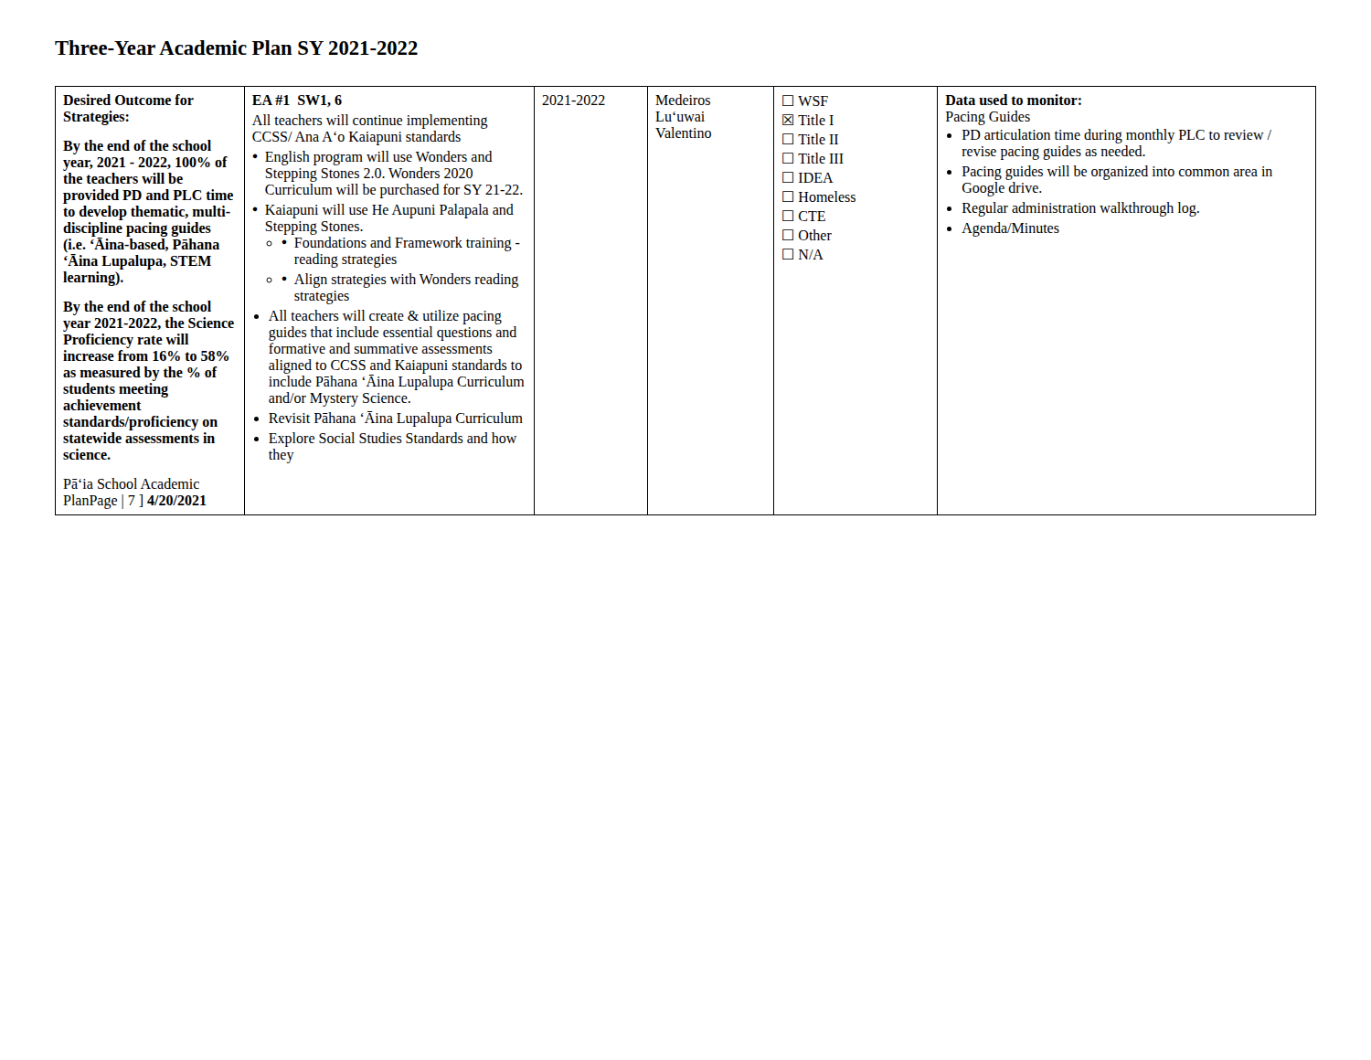Three-Year Academic Plan SY 2021-2022
| Desired Outcome for Strategies: By the end of the school year, 2021 - 2022, 100% of the teachers will be provided PD and PLC time to develop thematic, multi-discipline pacing guides (i.e. ‘Āina-based, Pāhana ‘Āina Lupalupa, STEM learning). By the end of the school year 2021-2022, the Science Proficiency rate will increase from 16% to 58% as measured by the % of students meeting achievement standards/proficiency on statewide assessments in science. Pā‘ia School Academic PlanPage / 7 ] 4/20/2021 | EA #1 SW1, 6 All teachers will continue implementing CCSS/ Ana A‘o Kaiapuni standards English program will use Wonders and Stepping Stones 2.0. Wonders 2020 Curriculum will be purchased for SY 21-22. Kaiapuni will use He Aupuni Palapala and Stepping Stones. Foundations and Framework training - reading strategies Align strategies with Wonders reading strategies All teachers will create & utilize pacing guides that include essential questions and formative and summative assessments aligned to CCSS and Kaiapuni standards to include Pāhana ‘Āina Lupalupa Curriculum and/or Mystery Science. Revisit Pāhana ‘Āina Lupalupa Curriculum Explore Social Studies Standards and how they | 2021-2022 | Medeiros Lu‘uwai Valentino | ☐ WSF ☒ Title I ☐ Title II ☐ Title III ☐ IDEA ☐ Homeless ☐ CTE ☐ Other ☐ N/A | Data used to monitor: Pacing Guides PD articulation time during monthly PLC to review / revise pacing guides as needed. Pacing guides will be organized into common area in Google drive. Regular administration walkthrough log. Agenda/Minutes |